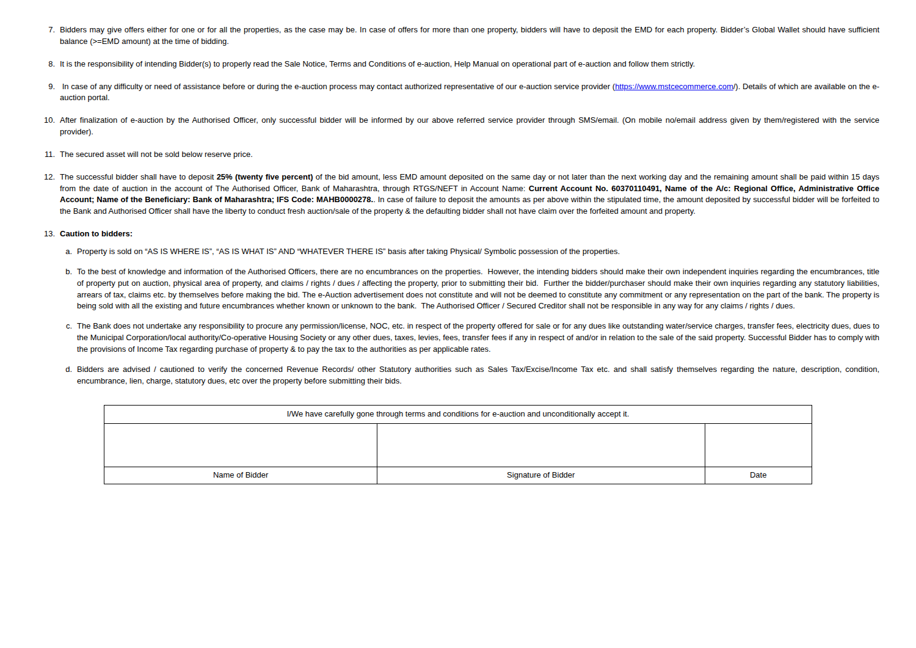7. Bidders may give offers either for one or for all the properties, as the case may be. In case of offers for more than one property, bidders will have to deposit the EMD for each property. Bidder’s Global Wallet should have sufficient balance (>=EMD amount) at the time of bidding.
8. It is the responsibility of intending Bidder(s) to properly read the Sale Notice, Terms and Conditions of e-auction, Help Manual on operational part of e-auction and follow them strictly.
9. In case of any difficulty or need of assistance before or during the e-auction process may contact authorized representative of our e-auction service provider (https://www.mstcecommerce.com/). Details of which are available on the e-auction portal.
10. After finalization of e-auction by the Authorised Officer, only successful bidder will be informed by our above referred service provider through SMS/email. (On mobile no/email address given by them/registered with the service provider).
11. The secured asset will not be sold below reserve price.
12. The successful bidder shall have to deposit 25% (twenty five percent) of the bid amount, less EMD amount deposited on the same day or not later than the next working day and the remaining amount shall be paid within 15 days from the date of auction in the account of The Authorised Officer, Bank of Maharashtra, through RTGS/NEFT in Account Name: Current Account No. 60370110491, Name of the A/c: Regional Office, Administrative Office Account; Name of the Beneficiary: Bank of Maharashtra; IFS Code: MAHB0000278.. In case of failure to deposit the amounts as per above within the stipulated time, the amount deposited by successful bidder will be forfeited to the Bank and Authorised Officer shall have the liberty to conduct fresh auction/sale of the property & the defaulting bidder shall not have claim over the forfeited amount and property.
13. Caution to bidders:
a. Property is sold on “AS IS WHERE IS”, “AS IS WHAT IS” AND “WHATEVER THERE IS” basis after taking Physical/ Symbolic possession of the properties.
b. To the best of knowledge and information of the Authorised Officers, there are no encumbrances on the properties. However, the intending bidders should make their own independent inquiries regarding the encumbrances, title of property put on auction, physical area of property, and claims / rights / dues / affecting the property, prior to submitting their bid. Further the bidder/purchaser should make their own inquiries regarding any statutory liabilities, arrears of tax, claims etc. by themselves before making the bid. The e-Auction advertisement does not constitute and will not be deemed to constitute any commitment or any representation on the part of the bank. The property is being sold with all the existing and future encumbrances whether known or unknown to the bank. The Authorised Officer / Secured Creditor shall not be responsible in any way for any claims / rights / dues.
c. The Bank does not undertake any responsibility to procure any permission/license, NOC, etc. in respect of the property offered for sale or for any dues like outstanding water/service charges, transfer fees, electricity dues, dues to the Municipal Corporation/local authority/Co-operative Housing Society or any other dues, taxes, levies, fees, transfer fees if any in respect of and/or in relation to the sale of the said property. Successful Bidder has to comply with the provisions of Income Tax regarding purchase of property & to pay the tax to the authorities as per applicable rates.
d. Bidders are advised / cautioned to verify the concerned Revenue Records/ other Statutory authorities such as Sales Tax/Excise/Income Tax etc. and shall satisfy themselves regarding the nature, description, condition, encumbrance, lien, charge, statutory dues, etc over the property before submitting their bids.
| I/We have carefully gone through terms and conditions for e-auction and unconditionally accept it. |
| Name of Bidder | Signature of Bidder | Date |